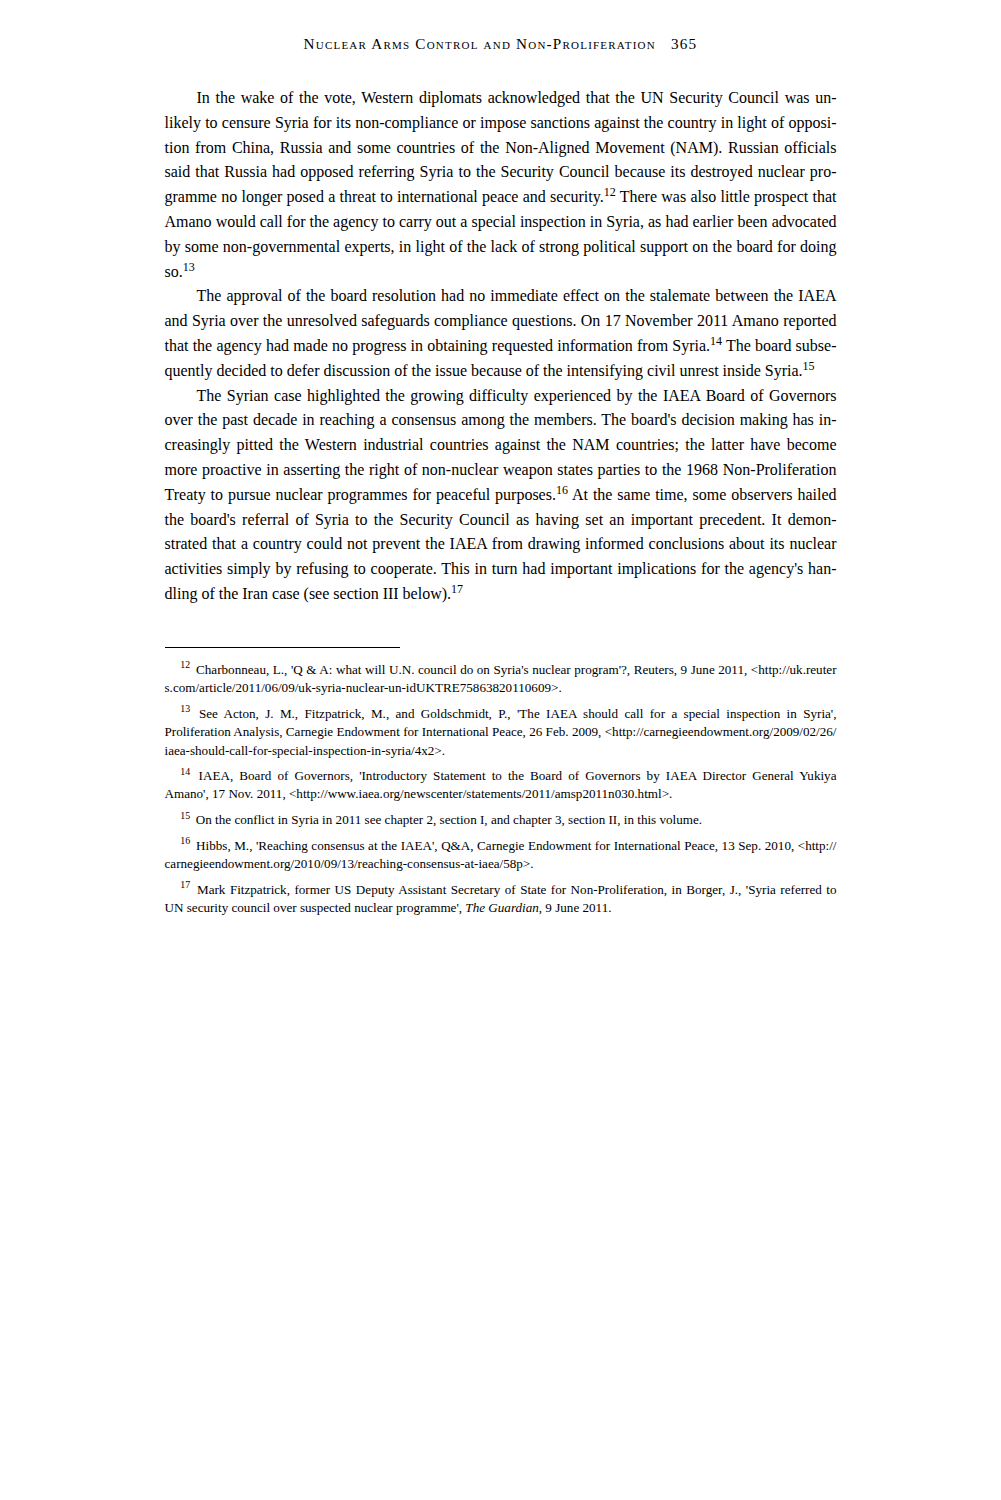Nuclear Arms Control and Non-Proliferation 365
In the wake of the vote, Western diplomats acknowledged that the UN Security Council was unlikely to censure Syria for its non-compliance or impose sanctions against the country in light of opposition from China, Russia and some countries of the Non-Aligned Movement (NAM). Russian officials said that Russia had opposed referring Syria to the Security Council because its destroyed nuclear programme no longer posed a threat to international peace and security.12 There was also little prospect that Amano would call for the agency to carry out a special inspection in Syria, as had earlier been advocated by some non-governmental experts, in light of the lack of strong political support on the board for doing so.13
The approval of the board resolution had no immediate effect on the stalemate between the IAEA and Syria over the unresolved safeguards compliance questions. On 17 November 2011 Amano reported that the agency had made no progress in obtaining requested information from Syria.14 The board subsequently decided to defer discussion of the issue because of the intensifying civil unrest inside Syria.15
The Syrian case highlighted the growing difficulty experienced by the IAEA Board of Governors over the past decade in reaching a consensus among the members. The board's decision making has increasingly pitted the Western industrial countries against the NAM countries; the latter have become more proactive in asserting the right of non-nuclear weapon states parties to the 1968 Non-Proliferation Treaty to pursue nuclear programmes for peaceful purposes.16 At the same time, some observers hailed the board's referral of Syria to the Security Council as having set an important precedent. It demonstrated that a country could not prevent the IAEA from drawing informed conclusions about its nuclear activities simply by refusing to cooperate. This in turn had important implications for the agency's handling of the Iran case (see section III below).17
12 Charbonneau, L., 'Q & A: what will U.N. council do on Syria's nuclear program'?, Reuters, 9 June 2011, <http://uk.reuters.com/article/2011/06/09/uk-syria-nuclear-un-idUKTRE75863820110609>.
13 See Acton, J. M., Fitzpatrick, M., and Goldschmidt, P., 'The IAEA should call for a special inspection in Syria', Proliferation Analysis, Carnegie Endowment for International Peace, 26 Feb. 2009, <http://carnegieendowment.org/2009/02/26/iaea-should-call-for-special-inspection-in-syria/4x2>.
14 IAEA, Board of Governors, 'Introductory Statement to the Board of Governors by IAEA Director General Yukiya Amano', 17 Nov. 2011, <http://www.iaea.org/newscenter/statements/2011/amsp2011n030.html>.
15 On the conflict in Syria in 2011 see chapter 2, section I, and chapter 3, section II, in this volume.
16 Hibbs, M., 'Reaching consensus at the IAEA', Q&A, Carnegie Endowment for International Peace, 13 Sep. 2010, <http://carnegieendowment.org/2010/09/13/reaching-consensus-at-iaea/58p>.
17 Mark Fitzpatrick, former US Deputy Assistant Secretary of State for Non-Proliferation, in Borger, J., 'Syria referred to UN security council over suspected nuclear programme', The Guardian, 9 June 2011.